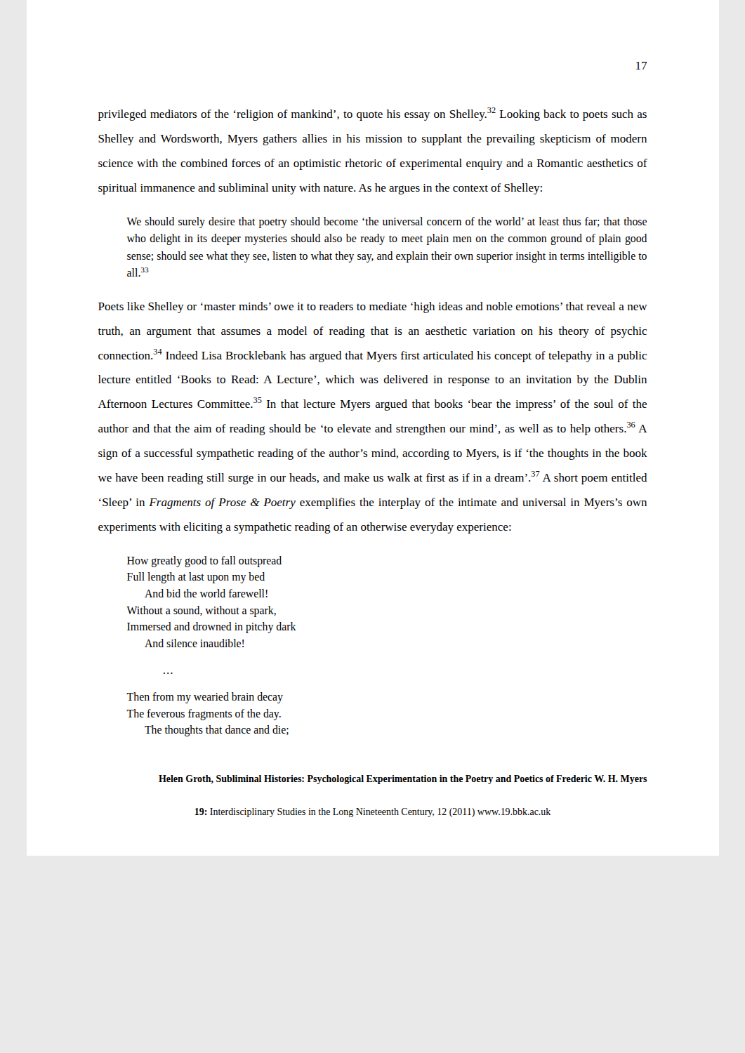17
privileged mediators of the ‘religion of mankind’, to quote his essay on Shelley.32 Looking back to poets such as Shelley and Wordsworth, Myers gathers allies in his mission to supplant the prevailing skepticism of modern science with the combined forces of an optimistic rhetoric of experimental enquiry and a Romantic aesthetics of spiritual immanence and subliminal unity with nature. As he argues in the context of Shelley:
We should surely desire that poetry should become ‘the universal concern of the world’ at least thus far; that those who delight in its deeper mysteries should also be ready to meet plain men on the common ground of plain good sense; should see what they see, listen to what they say, and explain their own superior insight in terms intelligible to all.33
Poets like Shelley or ‘master minds’ owe it to readers to mediate ‘high ideas and noble emotions’ that reveal a new truth, an argument that assumes a model of reading that is an aesthetic variation on his theory of psychic connection.34 Indeed Lisa Brocklebank has argued that Myers first articulated his concept of telepathy in a public lecture entitled ‘Books to Read: A Lecture’, which was delivered in response to an invitation by the Dublin Afternoon Lectures Committee.35 In that lecture Myers argued that books ‘bear the impress’ of the soul of the author and that the aim of reading should be ‘to elevate and strengthen our mind’, as well as to help others.36 A sign of a successful sympathetic reading of the author’s mind, according to Myers, is if ‘the thoughts in the book we have been reading still surge in our heads, and make us walk at first as if in a dream’.37 A short poem entitled ‘Sleep’ in Fragments of Prose & Poetry exemplifies the interplay of the intimate and universal in Myers’s own experiments with eliciting a sympathetic reading of an otherwise everyday experience:
How greatly good to fall outspread
Full length at last upon my bed
And bid the world farewell!
Without a sound, without a spark,
Immersed and drowned in pitchy dark
And silence inaudible!
…
Then from my wearied brain decay
The feverous fragments of the day.
The thoughts that dance and die;
Helen Groth, Subliminal Histories: Psychological Experimentation in the Poetry and Poetics of Frederic W. H. Myers
19: Interdisciplinary Studies in the Long Nineteenth Century, 12 (2011) www.19.bbk.ac.uk